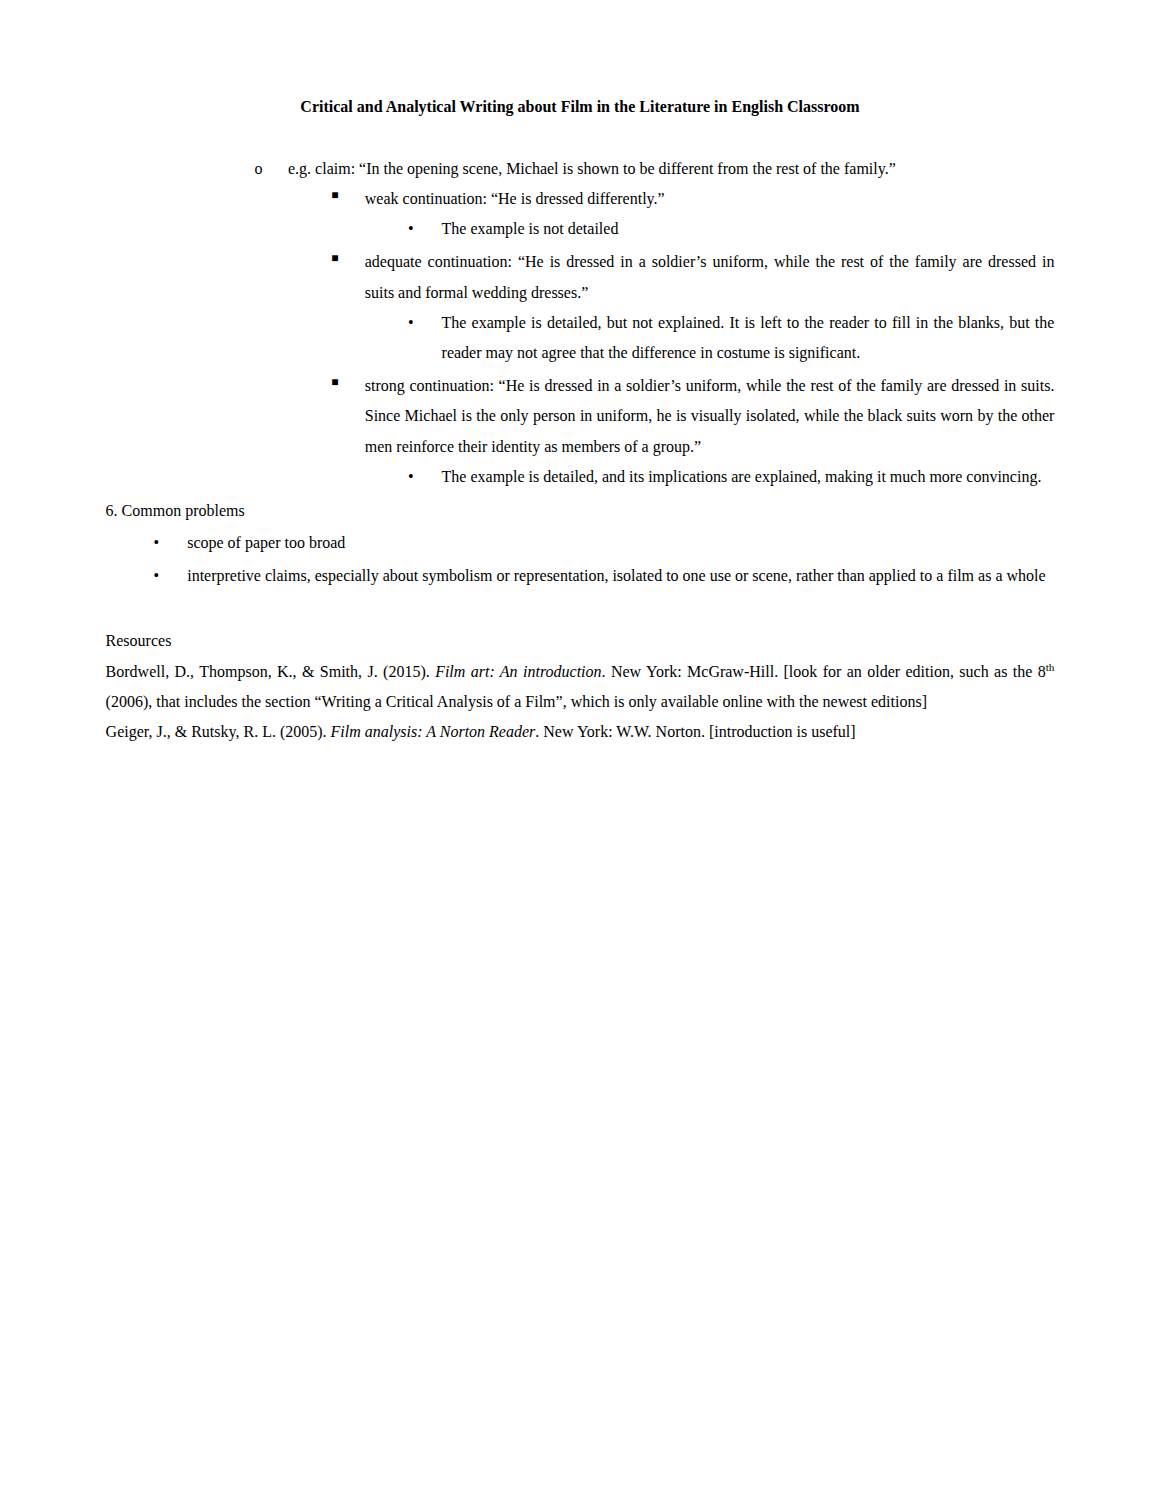Critical and Analytical Writing about Film in the Literature in English Classroom
o e.g. claim: “In the opening scene, Michael is shown to be different from the rest of the family.”
■ weak continuation: “He is dressed differently.”
• The example is not detailed
■ adequate continuation: “He is dressed in a soldier’s uniform, while the rest of the family are dressed in suits and formal wedding dresses.”
• The example is detailed, but not explained. It is left to the reader to fill in the blanks, but the reader may not agree that the difference in costume is significant.
■ strong continuation: “He is dressed in a soldier’s uniform, while the rest of the family are dressed in suits. Since Michael is the only person in uniform, he is visually isolated, while the black suits worn by the other men reinforce their identity as members of a group.”
• The example is detailed, and its implications are explained, making it much more convincing.
6. Common problems
• scope of paper too broad
• interpretive claims, especially about symbolism or representation, isolated to one use or scene, rather than applied to a film as a whole
Resources
Bordwell, D., Thompson, K., & Smith, J. (2015). Film art: An introduction. New York: McGraw-Hill. [look for an older edition, such as the 8th (2006), that includes the section “Writing a Critical Analysis of a Film”, which is only available online with the newest editions]
Geiger, J., & Rutsky, R. L. (2005). Film analysis: A Norton Reader. New York: W.W. Norton. [introduction is useful]